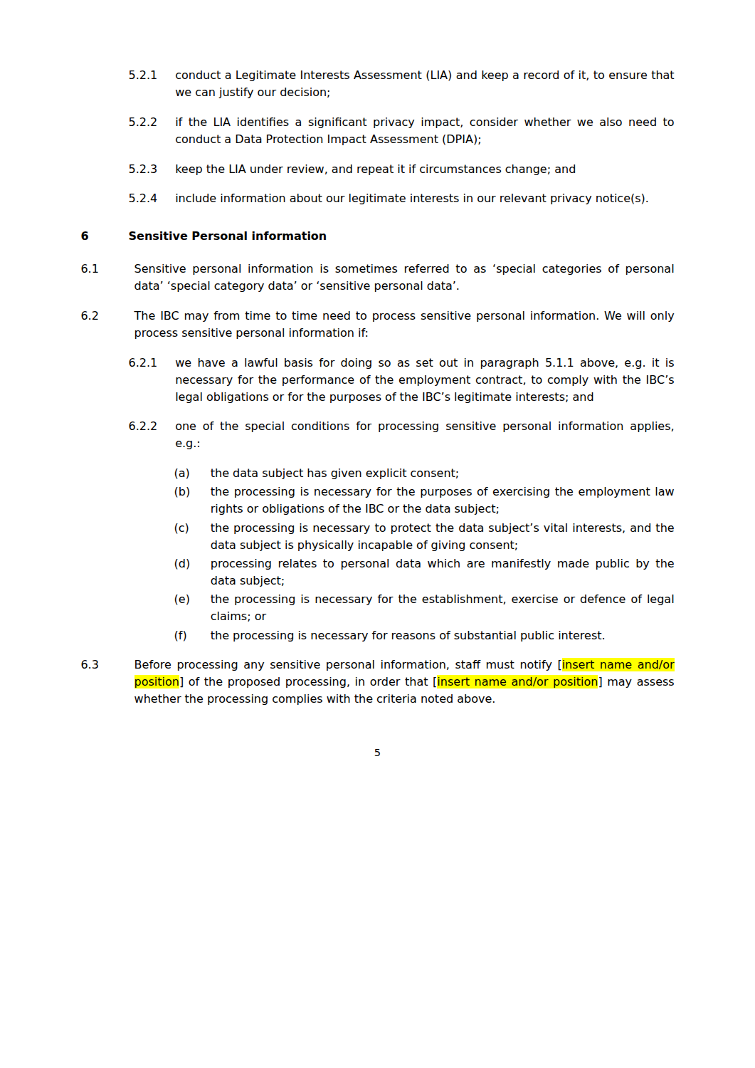5.2.1
conduct a Legitimate Interests Assessment (LIA) and keep a record of it, to ensure that we can justify our decision;
5.2.2
if the LIA identifies a significant privacy impact, consider whether we also need to conduct a Data Protection Impact Assessment (DPIA);
5.2.3
keep the LIA under review, and repeat it if circumstances change; and
5.2.4
include information about our legitimate interests in our relevant privacy notice(s).
6
Sensitive Personal information
6.1
Sensitive personal information is sometimes referred to as ‘special categories of personal data’ ‘special category data’ or ‘sensitive personal data’.
6.2
The IBC may from time to time need to process sensitive personal information. We will only process sensitive personal information if:
6.2.1
we have a lawful basis for doing so as set out in paragraph 5.1.1 above, e.g. it is necessary for the performance of the employment contract, to comply with the IBC’s legal obligations or for the purposes of the IBC’s legitimate interests; and
6.2.2
one of the special conditions for processing sensitive personal information applies, e.g.:
(a)
the data subject has given explicit consent;
(b)
the processing is necessary for the purposes of exercising the employment law rights or obligations of the IBC or the data subject;
(c)
the processing is necessary to protect the data subject’s vital interests, and the data subject is physically incapable of giving consent;
(d)
processing relates to personal data which are manifestly made public by the data subject;
(e)
the processing is necessary for the establishment, exercise or defence of legal claims; or
(f)
the processing is necessary for reasons of substantial public interest.
6.3
Before processing any sensitive personal information, staff must notify [insert name and/or position] of the proposed processing, in order that [insert name and/or position] may assess whether the processing complies with the criteria noted above.
5